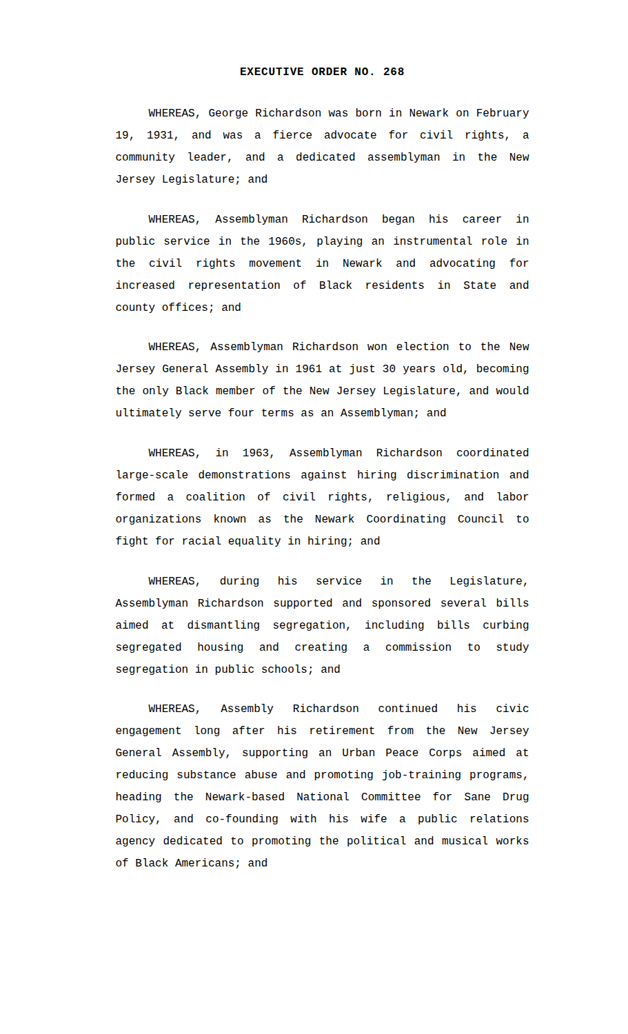Executive Order No. 268
WHEREAS, George Richardson was born in Newark on February 19, 1931, and was a fierce advocate for civil rights, a community leader, and a dedicated assemblyman in the New Jersey Legislature; and
WHEREAS, Assemblyman Richardson began his career in public service in the 1960s, playing an instrumental role in the civil rights movement in Newark and advocating for increased representation of Black residents in State and county offices; and
WHEREAS, Assemblyman Richardson won election to the New Jersey General Assembly in 1961 at just 30 years old, becoming the only Black member of the New Jersey Legislature, and would ultimately serve four terms as an Assemblyman; and
WHEREAS, in 1963, Assemblyman Richardson coordinated large-scale demonstrations against hiring discrimination and formed a coalition of civil rights, religious, and labor organizations known as the Newark Coordinating Council to fight for racial equality in hiring; and
WHEREAS, during his service in the Legislature, Assemblyman Richardson supported and sponsored several bills aimed at dismantling segregation, including bills curbing segregated housing and creating a commission to study segregation in public schools; and
WHEREAS, Assembly Richardson continued his civic engagement long after his retirement from the New Jersey General Assembly, supporting an Urban Peace Corps aimed at reducing substance abuse and promoting job-training programs, heading the Newark-based National Committee for Sane Drug Policy, and co-founding with his wife a public relations agency dedicated to promoting the political and musical works of Black Americans; and